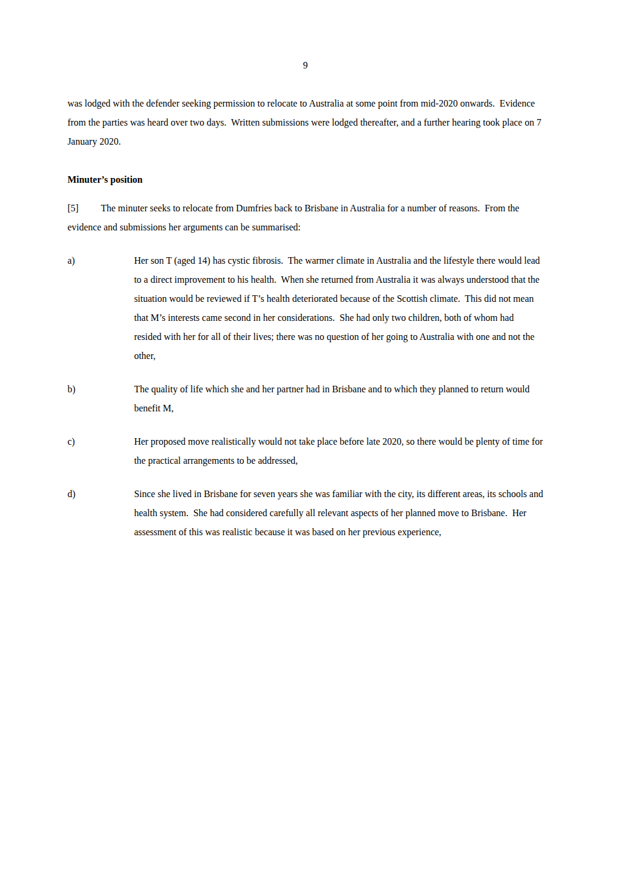9
was lodged with the defender seeking permission to relocate to Australia at some point from mid-2020 onwards. Evidence from the parties was heard over two days. Written submissions were lodged thereafter, and a further hearing took place on 7 January 2020.
Minuter’s position
[5] The minuter seeks to relocate from Dumfries back to Brisbane in Australia for a number of reasons. From the evidence and submissions her arguments can be summarised:
a) Her son T (aged 14) has cystic fibrosis. The warmer climate in Australia and the lifestyle there would lead to a direct improvement to his health. When she returned from Australia it was always understood that the situation would be reviewed if T’s health deteriorated because of the Scottish climate. This did not mean that M’s interests came second in her considerations. She had only two children, both of whom had resided with her for all of their lives; there was no question of her going to Australia with one and not the other,
b) The quality of life which she and her partner had in Brisbane and to which they planned to return would benefit M,
c) Her proposed move realistically would not take place before late 2020, so there would be plenty of time for the practical arrangements to be addressed,
d) Since she lived in Brisbane for seven years she was familiar with the city, its different areas, its schools and health system. She had considered carefully all relevant aspects of her planned move to Brisbane. Her assessment of this was realistic because it was based on her previous experience,